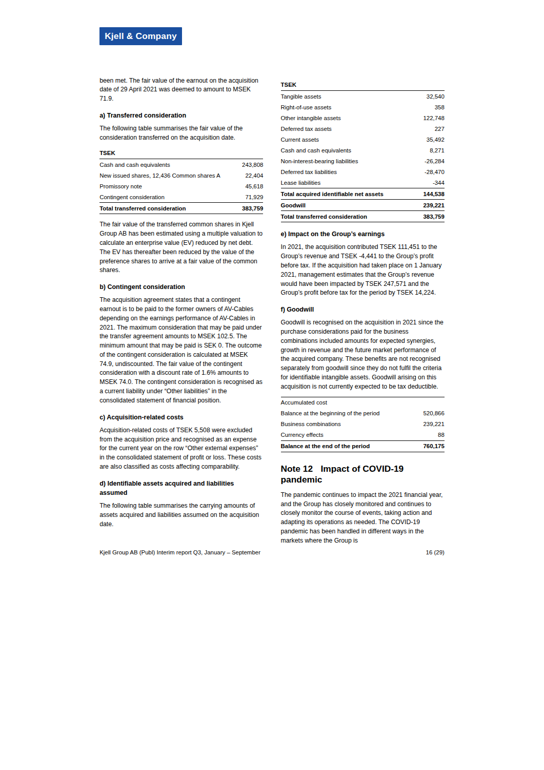Kjell & Company
been met. The fair value of the earnout on the acquisition date of 29 April 2021 was deemed to amount to MSEK 71.9.
a) Transferred consideration
The following table summarises the fair value of the consideration transferred on the acquisition date.
| TSEK | |
| Cash and cash equivalents | 243,808 |
| New issued shares, 12,436 Common shares A | 22,404 |
| Promissory note | 45,618 |
| Contingent consideration | 71,929 |
| Total transferred consideration | 383,759 |
The fair value of the transferred common shares in Kjell Group AB has been estimated using a multiple valuation to calculate an enterprise value (EV) reduced by net debt. The EV has thereafter been reduced by the value of the preference shares to arrive at a fair value of the common shares.
b) Contingent consideration
The acquisition agreement states that a contingent earnout is to be paid to the former owners of AV-Cables depending on the earnings performance of AV-Cables in 2021. The maximum consideration that may be paid under the transfer agreement amounts to MSEK 102.5. The minimum amount that may be paid is SEK 0. The outcome of the contingent consideration is calculated at MSEK 74.9, undiscounted. The fair value of the contingent consideration with a discount rate of 1.6% amounts to MSEK 74.0. The contingent consideration is recognised as a current liability under “Other liabilities” in the consolidated statement of financial position.
c) Acquisition-related costs
Acquisition-related costs of TSEK 5,508 were excluded from the acquisition price and recognised as an expense for the current year on the row “Other external expenses” in the consolidated statement of profit or loss. These costs are also classified as costs affecting comparability.
d) Identifiable assets acquired and liabilities assumed
The following table summarises the carrying amounts of assets acquired and liabilities assumed on the acquisition date.
| TSEK | |
| Tangible assets | 32,540 |
| Right-of-use assets | 358 |
| Other intangible assets | 122,748 |
| Deferred tax assets | 227 |
| Current assets | 35,492 |
| Cash and cash equivalents | 8,271 |
| Non-interest-bearing liabilities | -26,284 |
| Deferred tax liabilities | -28,470 |
| Lease liabilities | -344 |
| Total acquired identifiable net assets | 144,538 |
| Goodwill | 239,221 |
| Total transferred consideration | 383,759 |
e) Impact on the Group’s earnings
In 2021, the acquisition contributed TSEK 111,451 to the Group’s revenue and TSEK -4,441 to the Group’s profit before tax. If the acquisition had taken place on 1 January 2021, management estimates that the Group’s revenue would have been impacted by TSEK 247,571 and the Group’s profit before tax for the period by TSEK 14,224.
f) Goodwill
Goodwill is recognised on the acquisition in 2021 since the purchase considerations paid for the business combinations included amounts for expected synergies, growth in revenue and the future market performance of the acquired company. These benefits are not recognised separately from goodwill since they do not fulfil the criteria for identifiable intangible assets. Goodwill arising on this acquisition is not currently expected to be tax deductible.
| Accumulated cost | |
| Balance at the beginning of the period | 520,866 |
| Business combinations | 239,221 |
| Currency effects | 88 |
| Balance at the end of the period | 760,175 |
Note 12 Impact of COVID-19 pandemic
The pandemic continues to impact the 2021 financial year, and the Group has closely monitored and continues to closely monitor the course of events, taking action and adapting its operations as needed. The COVID-19 pandemic has been handled in different ways in the markets where the Group is
Kjell Group AB (Publ) Interim report Q3, January – September
16 (29)